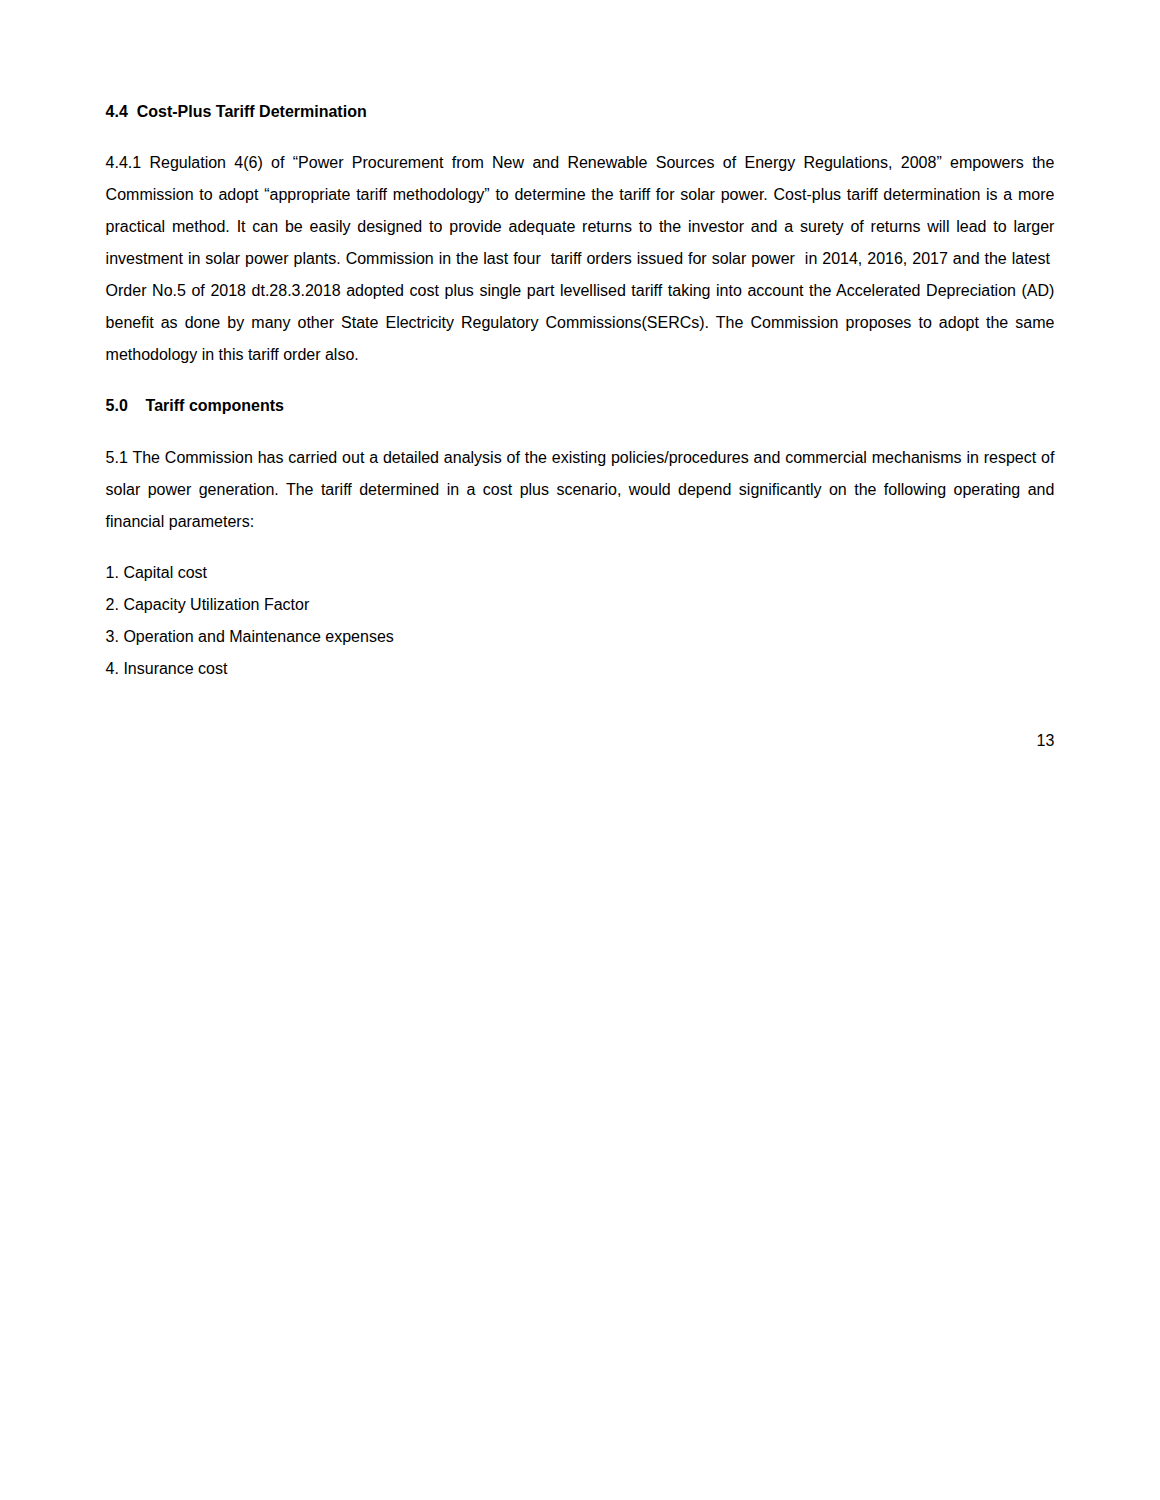4.4 Cost-Plus Tariff Determination
4.4.1 Regulation 4(6) of “Power Procurement from New and Renewable Sources of Energy Regulations, 2008” empowers the Commission to adopt “appropriate tariff methodology” to determine the tariff for solar power. Cost-plus tariff determination is a more practical method. It can be easily designed to provide adequate returns to the investor and a surety of returns will lead to larger investment in solar power plants. Commission in the last four tariff orders issued for solar power in 2014, 2016, 2017 and the latest Order No.5 of 2018 dt.28.3.2018 adopted cost plus single part levellised tariff taking into account the Accelerated Depreciation (AD) benefit as done by many other State Electricity Regulatory Commissions(SERCs). The Commission proposes to adopt the same methodology in this tariff order also.
5.0 Tariff components
5.1 The Commission has carried out a detailed analysis of the existing policies/procedures and commercial mechanisms in respect of solar power generation. The tariff determined in a cost plus scenario, would depend significantly on the following operating and financial parameters:
1. Capital cost
2. Capacity Utilization Factor
3. Operation and Maintenance expenses
4. Insurance cost
13